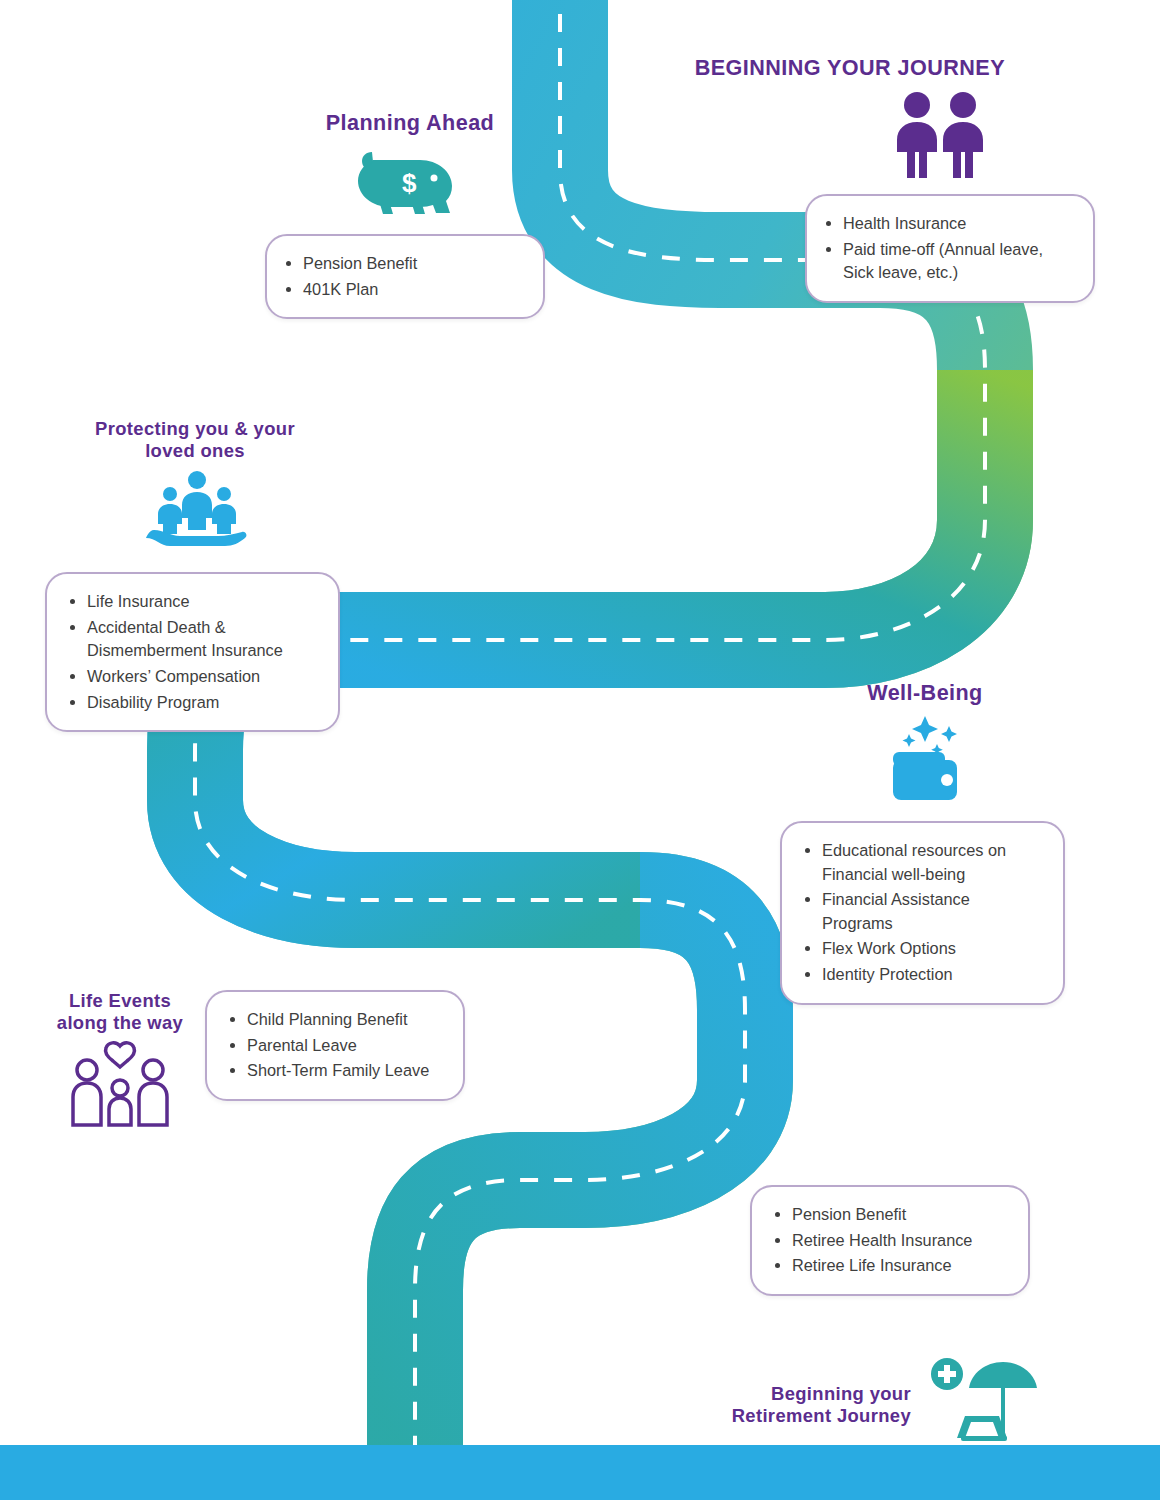BEGINNING YOUR JOURNEY
Health Insurance
Paid time-off (Annual leave, Sick leave, etc.)
Planning Ahead
$
Pension Benefit
401K Plan
Protecting you & your
loved ones
Life Insurance
Accidental Death & Dismemberment Insurance
Workers’ Compensation
Disability Program
Well-Being
Educational resources on Financial well-being
Financial Assistance Programs
Flex Work Options
Identity Protection
Life Events
along the way
Child Planning Benefit
Parental Leave
Short-Term Family Leave
Pension Benefit
Retiree Health Insurance
Retiree Life Insurance
Beginning your
Retirement Journey